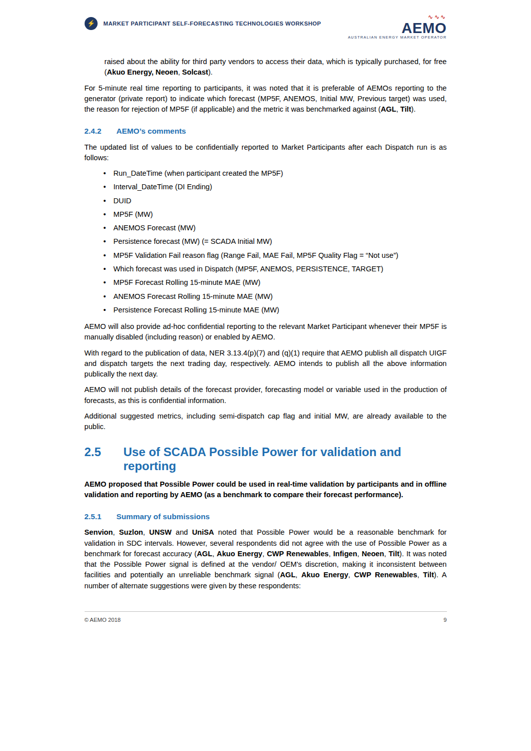⚡
Market Participant Self-Forecasting Technologies Workshop
∿∿∿
AEMO
Australian Energy Market Operator
raised about the ability for third party vendors to access their data, which is typically purchased, for free (Akuo Energy, Neoen, Solcast).
For 5-minute real time reporting to participants, it was noted that it is preferable of AEMOs reporting to the generator (private report) to indicate which forecast (MP5F, ANEMOS, Initial MW, Previous target) was used, the reason for rejection of MP5F (if applicable) and the metric it was benchmarked against (AGL, Tilt).
2.4.2 AEMO’s comments
The updated list of values to be confidentially reported to Market Participants after each Dispatch run is as follows:
Run_DateTime (when participant created the MP5F)
Interval_DateTime (DI Ending)
DUID
MP5F (MW)
ANEMOS Forecast (MW)
Persistence forecast (MW) (= SCADA Initial MW)
MP5F Validation Fail reason flag (Range Fail, MAE Fail, MP5F Quality Flag = “Not use”)
Which forecast was used in Dispatch (MP5F, ANEMOS, PERSISTENCE, TARGET)
MP5F Forecast Rolling 15-minute MAE (MW)
ANEMOS Forecast Rolling 15-minute MAE (MW)
Persistence Forecast Rolling 15-minute MAE (MW)
AEMO will also provide ad-hoc confidential reporting to the relevant Market Participant whenever their MP5F is manually disabled (including reason) or enabled by AEMO.
With regard to the publication of data, NER 3.13.4(p)(7) and (q)(1) require that AEMO publish all dispatch UIGF and dispatch targets the next trading day, respectively. AEMO intends to publish all the above information publically the next day.
AEMO will not publish details of the forecast provider, forecasting model or variable used in the production of forecasts, as this is confidential information.
Additional suggested metrics, including semi-dispatch cap flag and initial MW, are already available to the public.
2.5 Use of SCADA Possible Power for validation and reporting
AEMO proposed that Possible Power could be used in real-time validation by participants and in offline validation and reporting by AEMO (as a benchmark to compare their forecast performance).
2.5.1 Summary of submissions
Senvion, Suzlon, UNSW and UniSA noted that Possible Power would be a reasonable benchmark for validation in SDC intervals. However, several respondents did not agree with the use of Possible Power as a benchmark for forecast accuracy (AGL, Akuo Energy, CWP Renewables, Infigen, Neoen, Tilt). It was noted that the Possible Power signal is defined at the vendor/ OEM's discretion, making it inconsistent between facilities and potentially an unreliable benchmark signal (AGL, Akuo Energy, CWP Renewables, Tilt). A number of alternate suggestions were given by these respondents:
© AEMO 2018
9